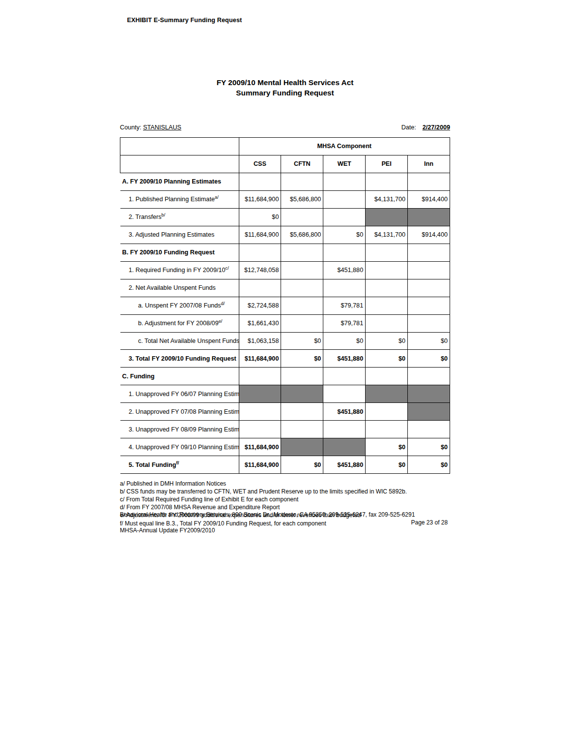EXHIBIT E-Summary Funding Request
FY 2009/10 Mental Health Services Act
Summary Funding Request
County: STANISLAUS Date: 2/27/2009
| | MHSA Component |
| | CSS | CFTN | WET | PEI | Inn |
| A. FY 2009/10 Planning Estimates | | | | | |
| 1. Published Planning Estimate a/ | $11,684,900 | $5,686,800 | | $4,131,700 | $914,400 |
| 2. Transfers b/ | $0 | | | | |
| 3. Adjusted Planning Estimates | $11,684,900 | $5,686,800 | $0 | $4,131,700 | $914,400 |
| B. FY 2009/10 Funding Request | | | | | |
| 1. Required Funding in FY 2009/10 c/ | $12,748,058 | | $451,880 | | |
| 2. Net Available Unspent Funds | | | | | |
| a. Unspent FY 2007/08 Funds d/ | $2,724,588 | | $79,781 | | |
| b. Adjustment for FY 2008/09 e/ | $1,661,430 | | $79,781 | | |
| c. Total Net Available Unspent Funds | $1,063,158 | $0 | $0 | $0 | $0 |
| 3. Total FY 2009/10 Funding Request | $11,684,900 | $0 | $451,880 | $0 | $0 |
| C. Funding | | | | | |
| 1. Unapproved FY 06/07 Planning Estimates | | | | | |
| 2. Unapproved FY 07/08 Planning Estimates | | | $451,880 | | |
| 3. Unapproved FY 08/09 Planning Estimates | | | | | |
| 4. Unapproved FY 09/10 Planning Estimates | $11,684,900 | | | $0 | $0 |
| 5. Total Funding f/ | $11,684,900 | $0 | $451,880 | $0 | $0 |
a/ Published in DMH Information Notices
b/ CSS funds may be transferred to CFTN, WET and Prudent Reserve up to the limits specified in WIC 5892b.
c/ From Total Required Funding line of Exhibit E for each component
d/ From FY 2007/08 MHSA Revenue and Expenditure Report
e/ Adjustments for FY 2008/09 additional expenditures and/or lower revenues than budgeted
f/ Must equal line B.3., Total FY 2009/10 Funding Request, for each component
Behavioral Health and Recovery Services, 800 Scenic Dr., Modesto, CA 95350, 209-525-6247, fax 209-525-6291 Page 23 of 28
MHSA-Annual Update FY2009/2010